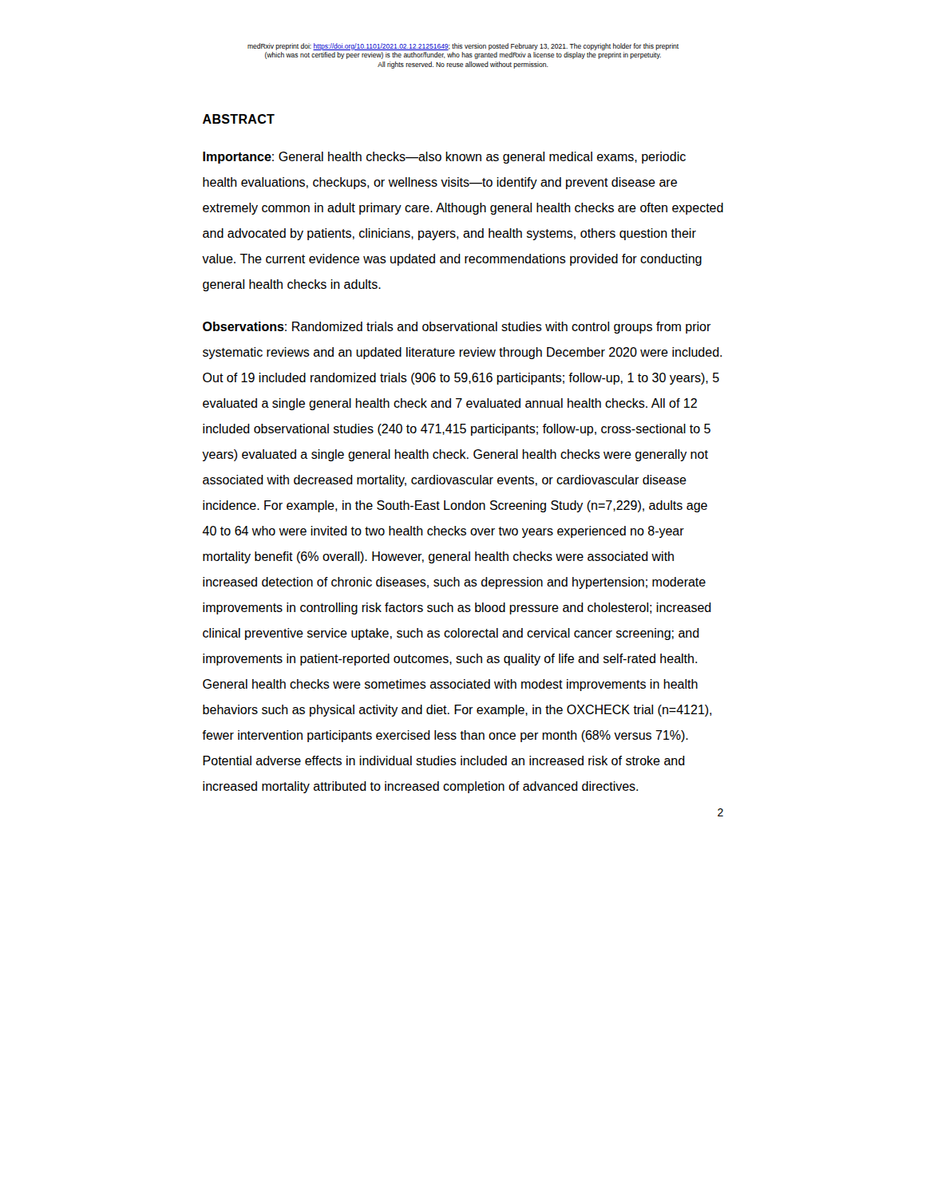medRxiv preprint doi: https://doi.org/10.1101/2021.02.12.21251649; this version posted February 13, 2021. The copyright holder for this preprint
(which was not certified by peer review) is the author/funder, who has granted medRxiv a license to display the preprint in perpetuity.
All rights reserved. No reuse allowed without permission.
ABSTRACT
Importance: General health checks—also known as general medical exams, periodic health evaluations, checkups, or wellness visits—to identify and prevent disease are extremely common in adult primary care. Although general health checks are often expected and advocated by patients, clinicians, payers, and health systems, others question their value. The current evidence was updated and recommendations provided for conducting general health checks in adults.
Observations: Randomized trials and observational studies with control groups from prior systematic reviews and an updated literature review through December 2020 were included. Out of 19 included randomized trials (906 to 59,616 participants; follow-up, 1 to 30 years), 5 evaluated a single general health check and 7 evaluated annual health checks. All of 12 included observational studies (240 to 471,415 participants; follow-up, cross-sectional to 5 years) evaluated a single general health check. General health checks were generally not associated with decreased mortality, cardiovascular events, or cardiovascular disease incidence. For example, in the South-East London Screening Study (n=7,229), adults age 40 to 64 who were invited to two health checks over two years experienced no 8-year mortality benefit (6% overall). However, general health checks were associated with increased detection of chronic diseases, such as depression and hypertension; moderate improvements in controlling risk factors such as blood pressure and cholesterol; increased clinical preventive service uptake, such as colorectal and cervical cancer screening; and improvements in patient-reported outcomes, such as quality of life and self-rated health. General health checks were sometimes associated with modest improvements in health behaviors such as physical activity and diet. For example, in the OXCHECK trial (n=4121), fewer intervention participants exercised less than once per month (68% versus 71%). Potential adverse effects in individual studies included an increased risk of stroke and increased mortality attributed to increased completion of advanced directives.
2